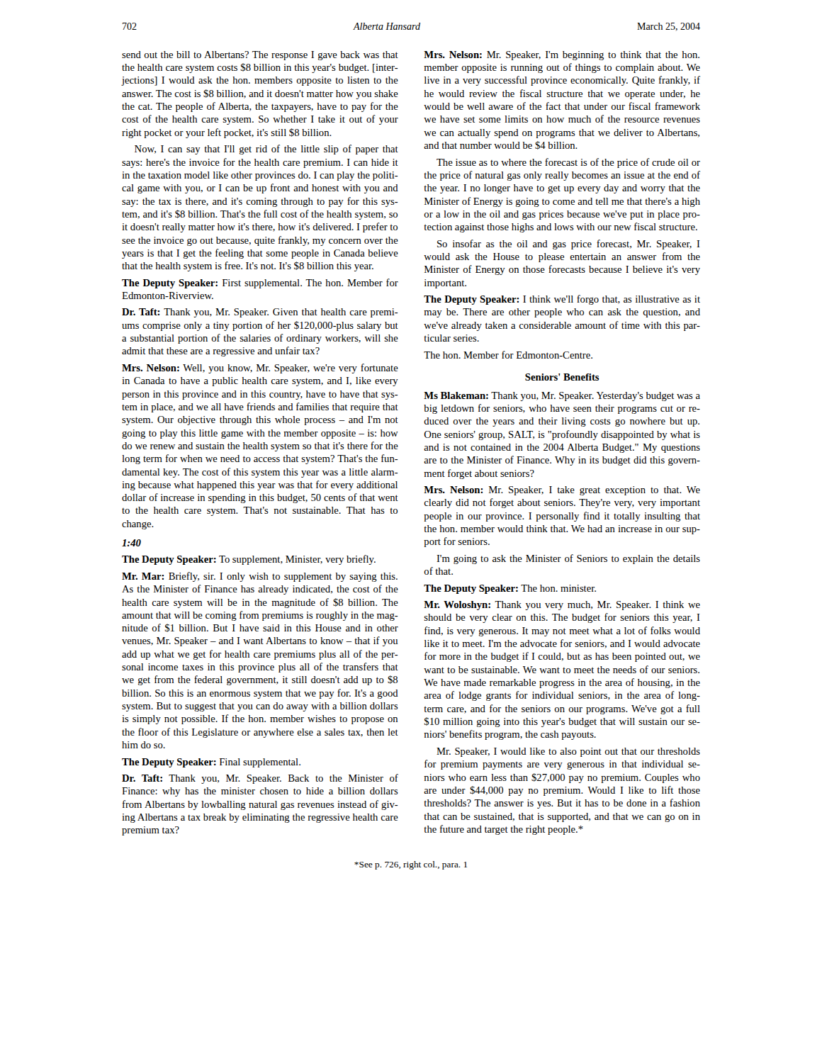702 Alberta Hansard March 25, 2004
send out the bill to Albertans? The response I gave back was that the health care system costs $8 billion in this year's budget. [interjections] I would ask the hon. members opposite to listen to the answer. The cost is $8 billion, and it doesn't matter how you shake the cat. The people of Alberta, the taxpayers, have to pay for the cost of the health care system. So whether I take it out of your right pocket or your left pocket, it's still $8 billion.
Now, I can say that I'll get rid of the little slip of paper that says: here's the invoice for the health care premium. I can hide it in the taxation model like other provinces do. I can play the political game with you, or I can be up front and honest with you and say: the tax is there, and it's coming through to pay for this system, and it's $8 billion. That's the full cost of the health system, so it doesn't really matter how it's there, how it's delivered. I prefer to see the invoice go out because, quite frankly, my concern over the years is that I get the feeling that some people in Canada believe that the health system is free. It's not. It's $8 billion this year.
The Deputy Speaker: First supplemental. The hon. Member for Edmonton-Riverview.
Dr. Taft: Thank you, Mr. Speaker. Given that health care premiums comprise only a tiny portion of her $120,000-plus salary but a substantial portion of the salaries of ordinary workers, will she admit that these are a regressive and unfair tax?
Mrs. Nelson: Well, you know, Mr. Speaker, we're very fortunate in Canada to have a public health care system, and I, like every person in this province and in this country, have to have that system in place, and we all have friends and families that require that system. Our objective through this whole process – and I'm not going to play this little game with the member opposite – is: how do we renew and sustain the health system so that it's there for the long term for when we need to access that system? That's the fundamental key. The cost of this system this year was a little alarming because what happened this year was that for every additional dollar of increase in spending in this budget, 50 cents of that went to the health care system. That's not sustainable. That has to change.
1:40
The Deputy Speaker: To supplement, Minister, very briefly.
Mr. Mar: Briefly, sir. I only wish to supplement by saying this. As the Minister of Finance has already indicated, the cost of the health care system will be in the magnitude of $8 billion. The amount that will be coming from premiums is roughly in the magnitude of $1 billion. But I have said in this House and in other venues, Mr. Speaker – and I want Albertans to know – that if you add up what we get for health care premiums plus all of the personal income taxes in this province plus all of the transfers that we get from the federal government, it still doesn't add up to $8 billion. So this is an enormous system that we pay for. It's a good system. But to suggest that you can do away with a billion dollars is simply not possible. If the hon. member wishes to propose on the floor of this Legislature or anywhere else a sales tax, then let him do so.
The Deputy Speaker: Final supplemental.
Dr. Taft: Thank you, Mr. Speaker. Back to the Minister of Finance: why has the minister chosen to hide a billion dollars from Albertans by lowballing natural gas revenues instead of giving Albertans a tax break by eliminating the regressive health care premium tax?
Mrs. Nelson: Mr. Speaker, I'm beginning to think that the hon. member opposite is running out of things to complain about. We live in a very successful province economically. Quite frankly, if he would review the fiscal structure that we operate under, he would be well aware of the fact that under our fiscal framework we have set some limits on how much of the resource revenues we can actually spend on programs that we deliver to Albertans, and that number would be $4 billion.
The issue as to where the forecast is of the price of crude oil or the price of natural gas only really becomes an issue at the end of the year. I no longer have to get up every day and worry that the Minister of Energy is going to come and tell me that there's a high or a low in the oil and gas prices because we've put in place protection against those highs and lows with our new fiscal structure.
So insofar as the oil and gas price forecast, Mr. Speaker, I would ask the House to please entertain an answer from the Minister of Energy on those forecasts because I believe it's very important.
The Deputy Speaker: I think we'll forgo that, as illustrative as it may be. There are other people who can ask the question, and we've already taken a considerable amount of time with this particular series.
The hon. Member for Edmonton-Centre.
Seniors' Benefits
Ms Blakeman: Thank you, Mr. Speaker. Yesterday's budget was a big letdown for seniors, who have seen their programs cut or reduced over the years and their living costs go nowhere but up. One seniors' group, SALT, is "profoundly disappointed by what is and is not contained in the 2004 Alberta Budget." My questions are to the Minister of Finance. Why in its budget did this government forget about seniors?
Mrs. Nelson: Mr. Speaker, I take great exception to that. We clearly did not forget about seniors. They're very, very important people in our province. I personally find it totally insulting that the hon. member would think that. We had an increase in our support for seniors.
I'm going to ask the Minister of Seniors to explain the details of that.
The Deputy Speaker: The hon. minister.
Mr. Woloshyn: Thank you very much, Mr. Speaker. I think we should be very clear on this. The budget for seniors this year, I find, is very generous. It may not meet what a lot of folks would like it to meet. I'm the advocate for seniors, and I would advocate for more in the budget if I could, but as has been pointed out, we want to be sustainable. We want to meet the needs of our seniors. We have made remarkable progress in the area of housing, in the area of lodge grants for individual seniors, in the area of long-term care, and for the seniors on our programs. We've got a full $10 million going into this year's budget that will sustain our seniors' benefits program, the cash payouts.
Mr. Speaker, I would like to also point out that our thresholds for premium payments are very generous in that individual seniors who earn less than $27,000 pay no premium. Couples who are under $44,000 pay no premium. Would I like to lift those thresholds? The answer is yes. But it has to be done in a fashion that can be sustained, that is supported, and that we can go on in the future and target the right people.*
*See p. 726, right col., para. 1